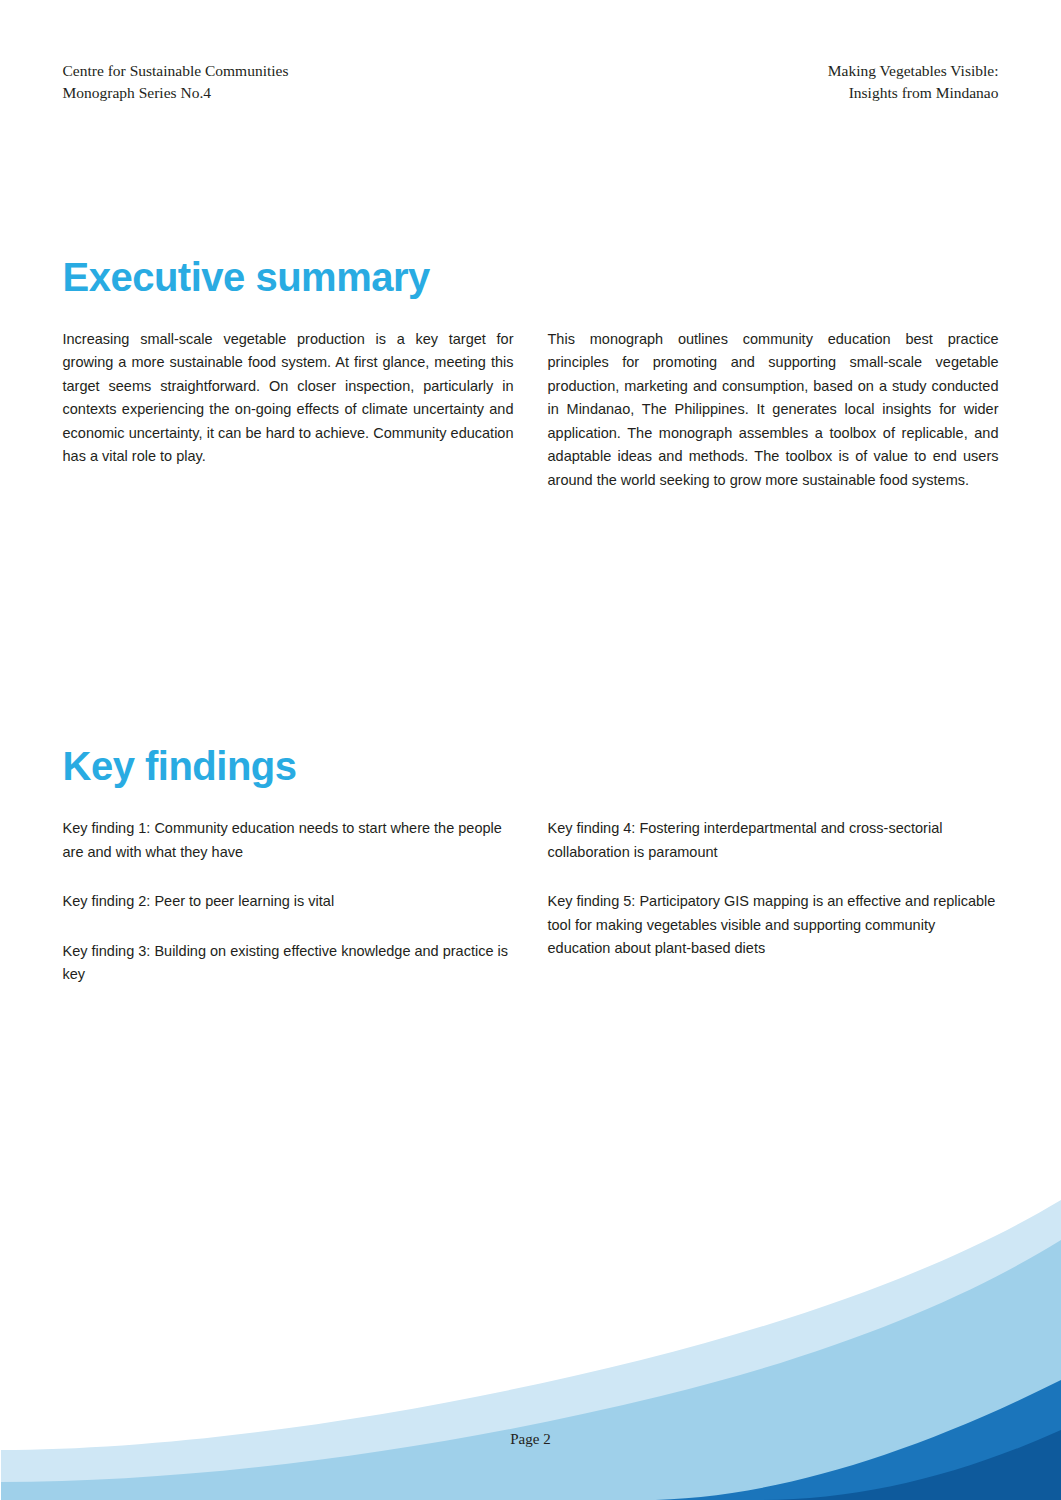Centre for Sustainable Communities
Monograph Series No.4
Making Vegetables Visible:
Insights from Mindanao
Executive summary
Increasing small-scale vegetable production is a key target for growing a more sustainable food system. At first glance, meeting this target seems straightforward. On closer inspection, particularly in contexts experiencing the on-going effects of climate uncertainty and economic uncertainty, it can be hard to achieve. Community education has a vital role to play.
This monograph outlines community education best practice principles for promoting and supporting small-scale vegetable production, marketing and consumption, based on a study conducted in Mindanao, The Philippines. It generates local insights for wider application. The monograph assembles a toolbox of replicable, and adaptable ideas and methods. The toolbox is of value to end users around the world seeking to grow more sustainable food systems.
Key findings
Key finding 1: Community education needs to start where the people are and with what they have
Key finding 2: Peer to peer learning is vital
Key finding 3: Building on existing effective knowledge and practice is key
Key finding 4: Fostering interdepartmental and cross-sectorial collaboration is paramount
Key finding 5: Participatory GIS mapping is an effective and replicable tool for making vegetables visible and supporting community education about plant-based diets
Page 2